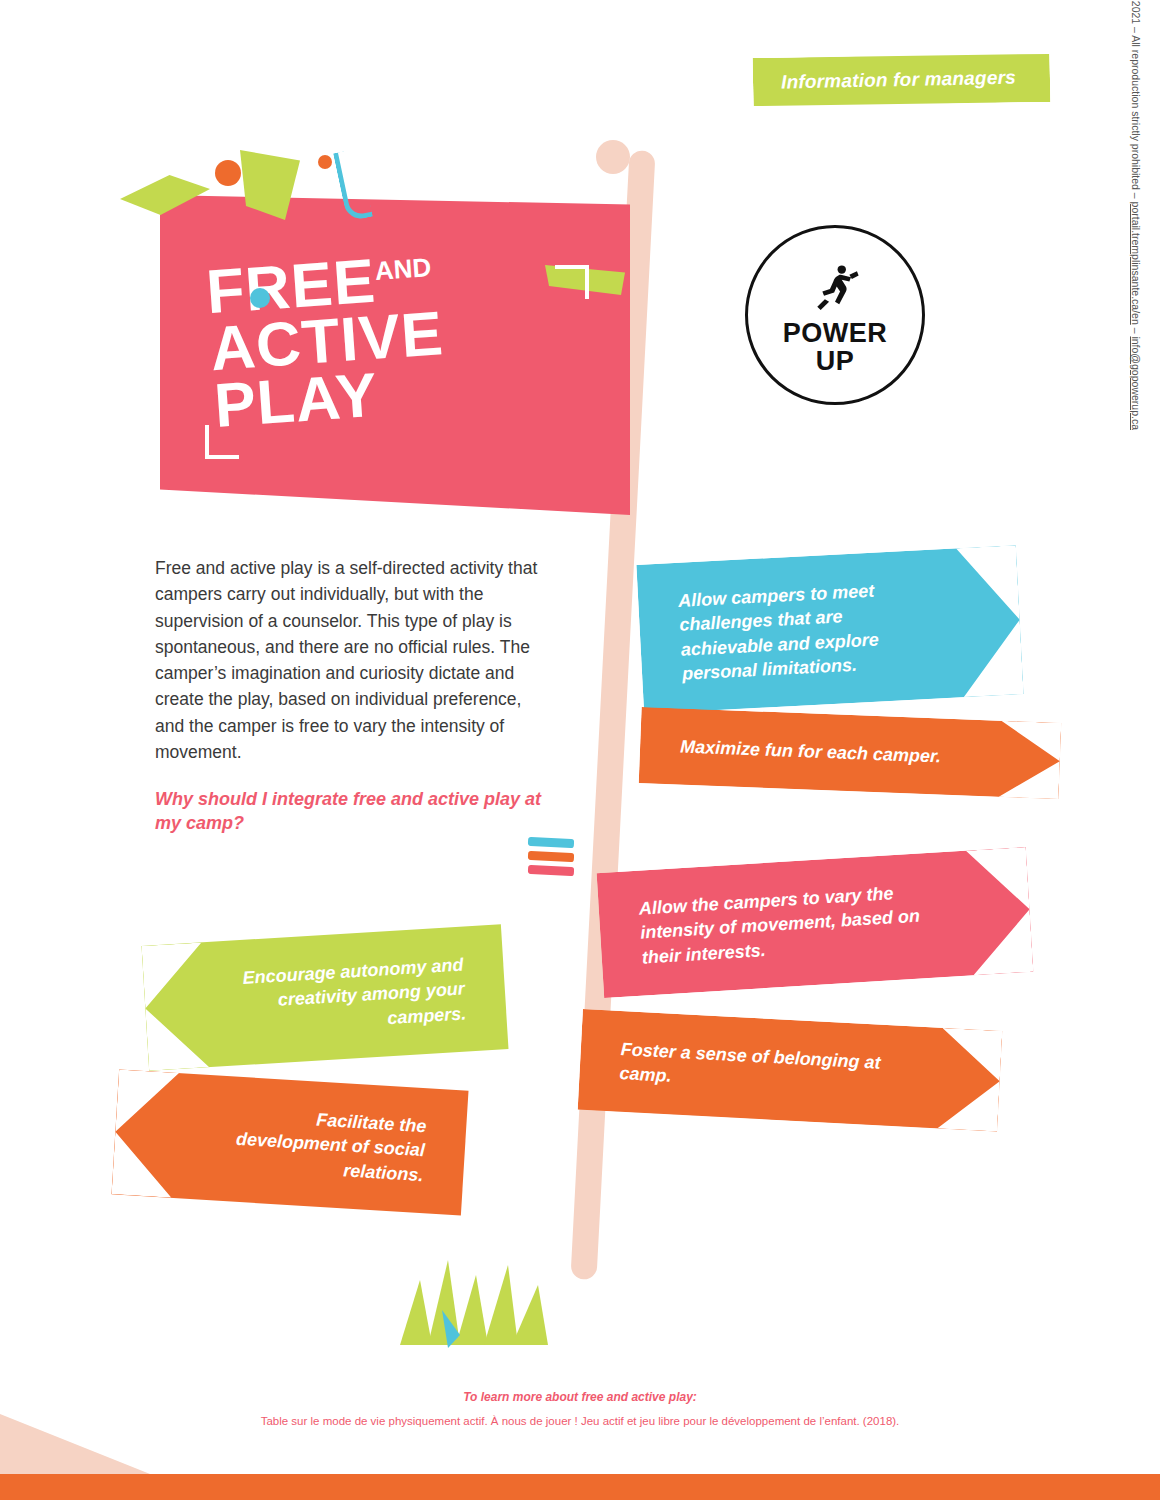Information for managers
Freeand
Active
Play
POWER
UP
Free and active play is a self-directed activity that campers carry out individually, but with the supervision of a counselor. This type of play is spontaneous, and there are no official rules. The camper’s imagination and curiosity dictate and create the play, based on individual preference, and the camper is free to vary the intensity of movement.
Why should I integrate free and active play at my camp?
Allow campers to meet challenges that are achievable and explore personal limitations.
Maximize fun for each camper.
Allow the campers to vary the intensity of movement, based on their interests.
Foster a sense of belonging at camp.
Encourage autonomy and creativity among your campers.
Facilitate the development of social relations.
To learn more about free and active play:
Table sur le mode de vie physiquement actif. À nous de jouer ! Jeu actif et jeu libre pour le développement de l’enfant. (2018).
© Fondation Tremplin Santé 2021 – All reproduction strictly prohibited – portail.tremplinsante.ca/en – info@gopowerup.ca